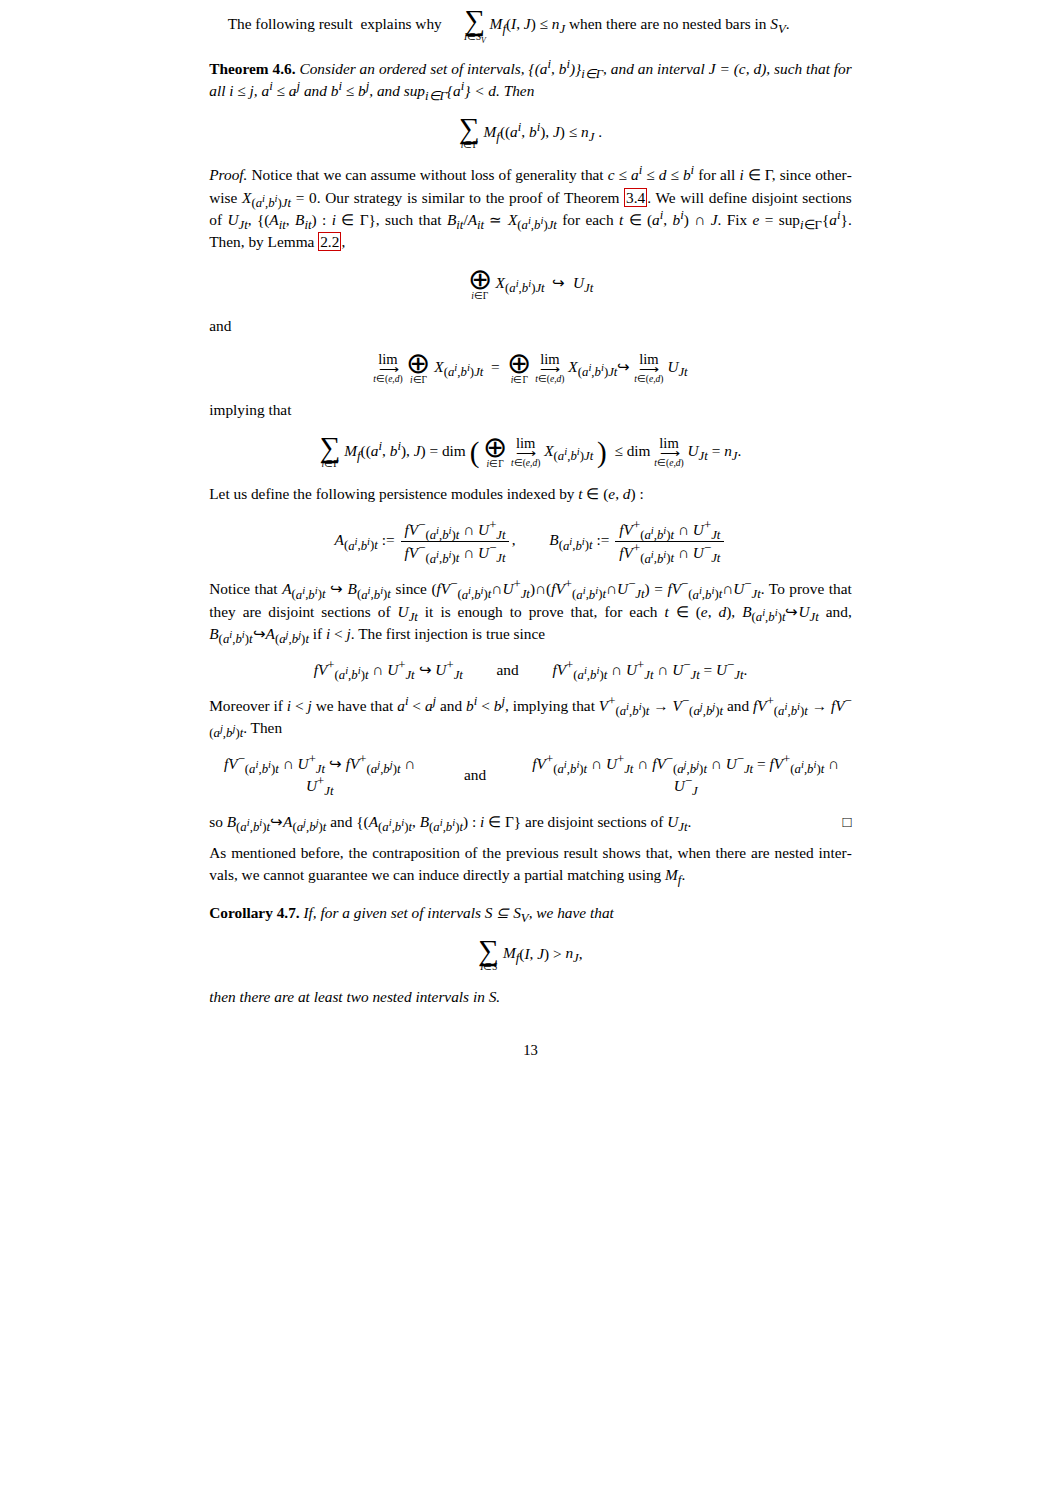The following result explains why ∑I∈SV Mf(I, J) ≤ nJ when there are no nested bars in SV.
Theorem 4.6. Consider an ordered set of intervals, {(ai, bi)}i∈Γ, and an interval J = (c, d), such that for all i ≤ j, ai ≤ aj and bi ≤ bj, and supi∈Γ{ai} < d. Then
∑i∈Γ Mf((ai, bi), J) ≤ nJ .
Proof. Notice that we can assume without loss of generality that c ≤ ai ≤ d ≤ bi for all i ∈ Γ, since otherwise X(ai,bi)Jt = 0. Our strategy is similar to the proof of Theorem 3.4. We will define disjoint sections of UJt, {(Ait, Bit) : i ∈ Γ}, such that Bit/Ait ≃ X(ai,bi)Jt for each t ∈ (ai, bi) ∩ J. Fix e = supi∈Γ{ai}. Then, by Lemma 2.2,
⊕i∈Γ X(ai,bi)Jt ↪ UJt
and
lim⟶t∈(e,d) ⊕i∈Γ X(ai,bi)Jt = ⊕i∈Γ lim⟶t∈(e,d) X(ai,bi)Jt↪ lim⟶t∈(e,d) UJt
implying that
∑i∈Γ Mf((ai, bi), J) = dim ( ⊕i∈Γ lim⟶t∈(e,d) X(ai,bi)Jt ) ≤ dim lim⟶t∈(e,d) UJt = nJ.
Let us define the following persistence modules indexed by t ∈ (e, d) :
A(ai,bi)t := fV−(ai,bi)t ∩ U+Jt fV−(ai,bi)t ∩ U−Jt , B(ai,bi)t := fV+(ai,bi)t ∩ U+Jt fV+(ai,bi)t ∩ U−Jt
Notice that A(ai,bi)t ↪ B(ai,bi)t since (fV−(ai,bi)t∩U+Jt)∩(fV+(ai,bi)t∩U−Jt) = fV−(ai,bi)t∩U−Jt. To prove that they are disjoint sections of UJt it is enough to prove that, for each t ∈ (e, d), B(ai,bi)t↪UJt and, B(ai,bi)t↪A(aj,bj)t if i < j. The first injection is true since
fV+(ai,bi)t ∩ U+Jt ↪ U+Jt and fV+(ai,bi)t ∩ U+Jt ∩ U−Jt = U−Jt.
Moreover if i < j we have that ai < aj and bi < bj, implying that V+(ai,bi)t → V−(aj,bj)t and fV+(ai,bi)t → fV−(aj,bj)t. Then
fV−(ai,bi)t ∩ U+Jt ↪ fV+(aj,bj)t ∩ U+Jt and fV+(ai,bi)t ∩ U+Jt ∩ fV−(aj,bj)t ∩ U−Jt = fV+(ai,bi)t ∩ U−J
so B(ai,bi)t↪A(aj,bj)t and {(A(ai,bi)t, B(ai,bi)t) : i ∈ Γ} are disjoint sections of UJt. □
As mentioned before, the contraposition of the previous result shows that, when there are nested intervals, we cannot guarantee we can induce directly a partial matching using Mf.
Corollary 4.7. If, for a given set of intervals S ⊆ SV, we have that
∑I∈S Mf(I, J) > nJ,
then there are at least two nested intervals in S.
13